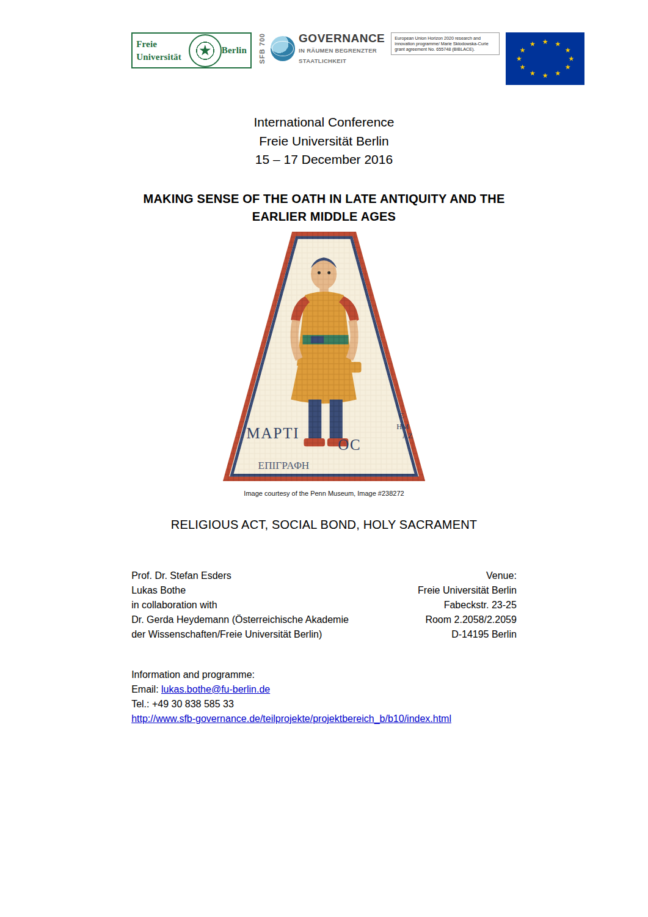Freie Universität Berlin
SFB 700 GOVERNANCE
IN RÄUMEN BEGRENZTER
STAATLICHKEIT
European Union Horizon 2020 research and innovation programme/ Marie Skłodowska-Curie grant agreement No. 655748 (BIBLACE).
International Conference
Freie Universität Berlin
15 – 17 December 2016
MAKING SENSE OF THE OATH IN LATE ANTIQUITY AND THE EARLIER MIDDLE AGES
ΜΑΡΤΙ ΟC Є ΗΜ ΛΖ ΕΠΙΓΡΑΦΗ
Image courtesy of the Penn Museum, Image #238272
RELIGIOUS ACT, SOCIAL BOND, HOLY SACRAMENT
Prof. Dr. Stefan Esders
Lukas Bothe
in collaboration with
Dr. Gerda Heydemann (Österreichische Akademie
der Wissenschaften/Freie Universität Berlin)
Venue:
Freie Universität Berlin
Fabeckstr. 23-25
Room 2.2058/2.2059
D-14195 Berlin
Information and programme:
Email: lukas.bothe@fu-berlin.de
Tel.: +49 30 838 585 33
http://www.sfb-governance.de/teilprojekte/projektbereich_b/b10/index.html